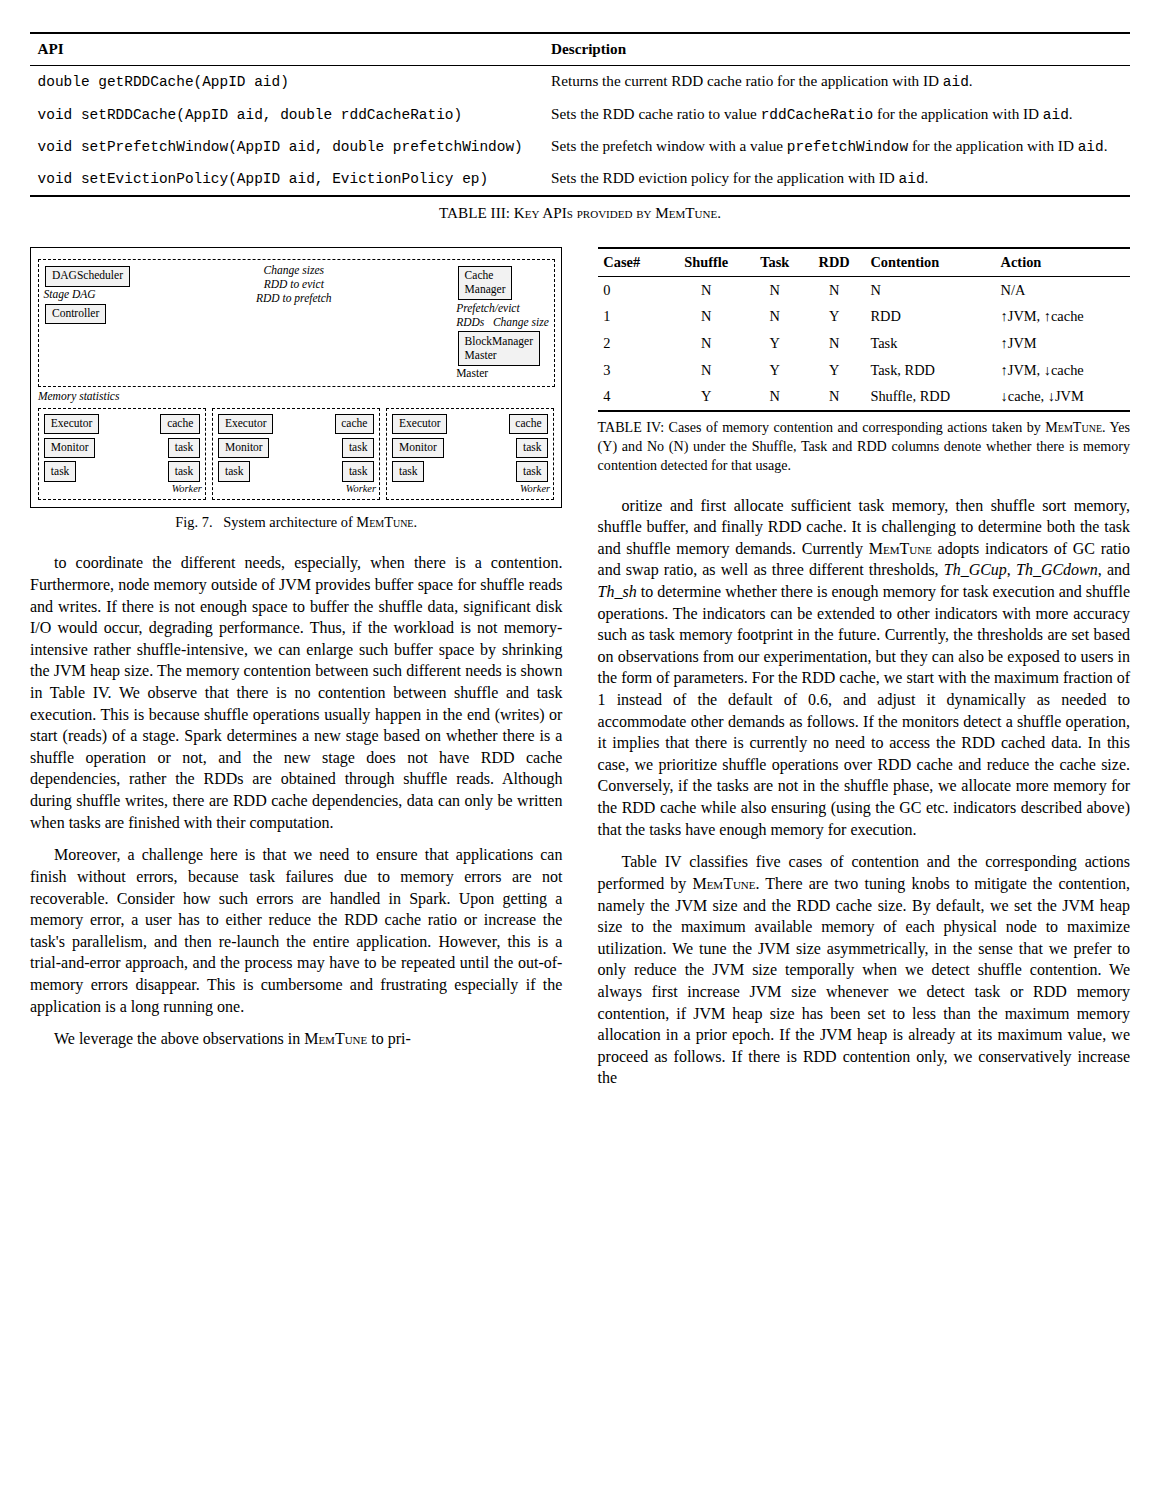| API | Description |
| --- | --- |
| double getRDDCache(AppID aid) | Returns the current RDD cache ratio for the application with ID aid . |
| void setRDDCache(AppID aid, double rddCacheRatio) | Sets the RDD cache ratio to value rddCacheRatio for the application with ID aid . |
| void setPrefetchWindow(AppID aid, double prefetchWindow) | Sets the prefetch window with a value prefetchWindow for the application with ID aid . |
| void setEvictionPolicy(AppID aid, EvictionPolicy ep) | Sets the RDD eviction policy for the application with ID aid . |
TABLE III: Key APIs provided by MemTune.
DAGScheduler
Stage DAG
Controller
Change sizes
RDD to evict
RDD to prefetch
Cache
Manager
Prefetch/evict
RDDs Change size
BlockManager
Master
Master
Memory statistics
Executor
cache
Monitor
task
task
task
Worker
Executor
cache
Monitor
task
task
task
Worker
Executor
cache
Monitor
task
task
task
Worker
Fig. 7. System architecture of MemTune.
to coordinate the different needs, especially, when there is a contention. Furthermore, node memory outside of JVM provides buffer space for shuffle reads and writes. If there is not enough space to buffer the shuffle data, significant disk I/O would occur, degrading performance. Thus, if the workload is not memory-intensive rather shuffle-intensive, we can enlarge such buffer space by shrinking the JVM heap size. The memory contention between such different needs is shown in Table IV. We observe that there is no contention between shuffle and task execution. This is because shuffle operations usually happen in the end (writes) or start (reads) of a stage. Spark determines a new stage based on whether there is a shuffle operation or not, and the new stage does not have RDD cache dependencies, rather the RDDs are obtained through shuffle reads. Although during shuffle writes, there are RDD cache dependencies, data can only be written when tasks are finished with their computation.
Moreover, a challenge here is that we need to ensure that applications can finish without errors, because task failures due to memory errors are not recoverable. Consider how such errors are handled in Spark. Upon getting a memory error, a user has to either reduce the RDD cache ratio or increase the task's parallelism, and then re-launch the entire application. However, this is a trial-and-error approach, and the process may have to be repeated until the out-of-memory errors disappear. This is cumbersome and frustrating especially if the application is a long running one.
We leverage the above observations in MemTune to pri-
| Case# | Shuffle | Task | RDD | Contention | Action |
| --- | --- | --- | --- | --- | --- |
| 0 | N | N | N | N | N/A |
| 1 | N | N | Y | RDD | ↑JVM, ↑cache |
| 2 | N | Y | N | Task | ↑JVM |
| 3 | N | Y | Y | Task, RDD | ↑JVM, ↓cache |
| 4 | Y | N | N | Shuffle, RDD | ↓cache, ↓JVM |
TABLE IV: Cases of memory contention and corresponding actions taken by MemTune. Yes (Y) and No (N) under the Shuffle, Task and RDD columns denote whether there is memory contention detected for that usage.
oritize and first allocate sufficient task memory, then shuffle sort memory, shuffle buffer, and finally RDD cache. It is challenging to determine both the task and shuffle memory demands. Currently MemTune adopts indicators of GC ratio and swap ratio, as well as three different thresholds, Th_GCup, Th_GCdown, and Th_sh to determine whether there is enough memory for task execution and shuffle operations. The indicators can be extended to other indicators with more accuracy such as task memory footprint in the future. Currently, the thresholds are set based on observations from our experimentation, but they can also be exposed to users in the form of parameters. For the RDD cache, we start with the maximum fraction of 1 instead of the default of 0.6, and adjust it dynamically as needed to accommodate other demands as follows. If the monitors detect a shuffle operation, it implies that there is currently no need to access the RDD cached data. In this case, we prioritize shuffle operations over RDD cache and reduce the cache size. Conversely, if the tasks are not in the shuffle phase, we allocate more memory for the RDD cache while also ensuring (using the GC etc. indicators described above) that the tasks have enough memory for execution.
Table IV classifies five cases of contention and the corresponding actions performed by MemTune. There are two tuning knobs to mitigate the contention, namely the JVM size and the RDD cache size. By default, we set the JVM heap size to the maximum available memory of each physical node to maximize utilization. We tune the JVM size asymmetrically, in the sense that we prefer to only reduce the JVM size temporally when we detect shuffle contention. We always first increase JVM size whenever we detect task or RDD memory contention, if JVM heap size has been set to less than the maximum memory allocation in a prior epoch. If the JVM heap is already at its maximum value, we proceed as follows. If there is RDD contention only, we conservatively increase the